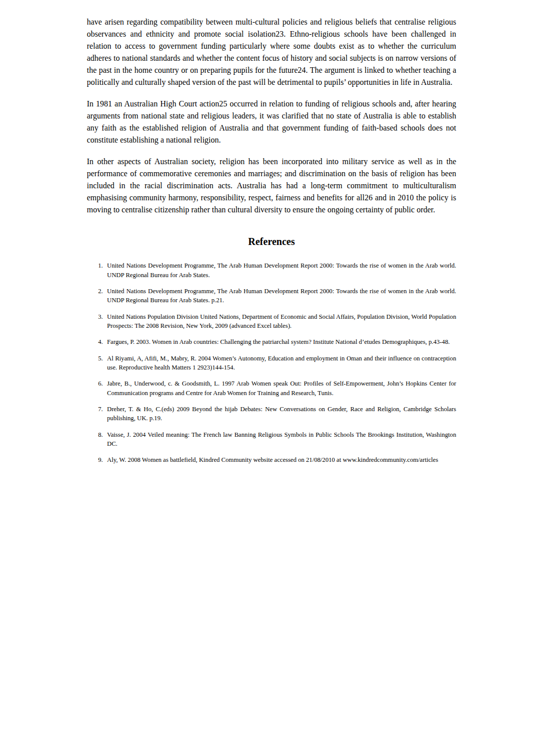have arisen regarding compatibility between multi-cultural policies and religious beliefs that centralise religious observances and ethnicity and promote social isolation23. Ethno-religious schools have been challenged in relation to access to government funding particularly where some doubts exist as to whether the curriculum adheres to national standards and whether the content focus of history and social subjects is on narrow versions of the past in the home country or on preparing pupils for the future24. The argument is linked to whether teaching a politically and culturally shaped version of the past will be detrimental to pupils’ opportunities in life in Australia.
In 1981 an Australian High Court action25 occurred in relation to funding of religious schools and, after hearing arguments from national state and religious leaders, it was clarified that no state of Australia is able to establish any faith as the established religion of Australia and that government funding of faith-based schools does not constitute establishing a national religion.
In other aspects of Australian society, religion has been incorporated into military service as well as in the performance of commemorative ceremonies and marriages; and discrimination on the basis of religion has been included in the racial discrimination acts. Australia has had a long-term commitment to multiculturalism emphasising community harmony, responsibility, respect, fairness and benefits for all26 and in 2010 the policy is moving to centralise citizenship rather than cultural diversity to ensure the ongoing certainty of public order.
References
United Nations Development Programme, The Arab Human Development Report 2000: Towards the rise of women in the Arab world. UNDP Regional Bureau for Arab States.
United Nations Development Programme, The Arab Human Development Report 2000: Towards the rise of women in the Arab world. UNDP Regional Bureau for Arab States. p.21.
United Nations Population Division United Nations, Department of Economic and Social Affairs, Population Division, World Population Prospects: The 2008 Revision, New York, 2009 (advanced Excel tables).
Fargues, P. 2003. Women in Arab countries: Challenging the patriarchal system? Institute National d’etudes Demographiques, p.43-48.
Al Riyami, A, Afifi, M., Mabry, R. 2004 Women’s Autonomy, Education and employment in Oman and their influence on contraception use. Reproductive health Matters 1 2923)144-154.
Jabre, B., Underwood, c. & Goodsmith, L. 1997 Arab Women speak Out: Profiles of Self-Empowerment, John’s Hopkins Center for Communication programs and Centre for Arab Women for Training and Research, Tunis.
Dreher, T. & Ho, C.(eds) 2009 Beyond the hijab Debates: New Conversations on Gender, Race and Religion, Cambridge Scholars publishing, UK. p.19.
Vaisse, J. 2004 Veiled meaning: The French law Banning Religious Symbols in Public Schools The Brookings Institution, Washington DC.
Aly, W. 2008 Women as battlefield, Kindred Community website accessed on 21/08/2010 at www.kindredcommunity.com/articles